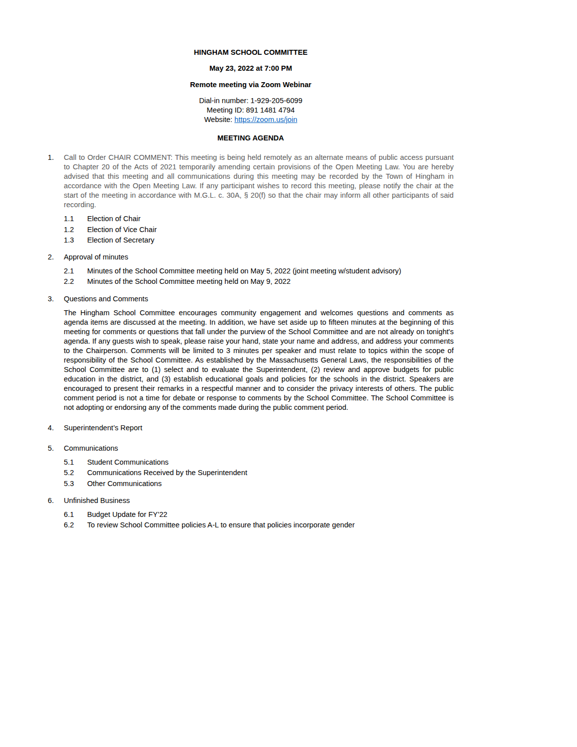HINGHAM SCHOOL COMMITTEE
May 23, 2022 at 7:00 PM
Remote meeting via Zoom Webinar
Dial-in number: 1-929-205-6099
Meeting ID: 891 1481 4794
Website: https://zoom.us/join
MEETING AGENDA
1.
Call to Order CHAIR COMMENT: This meeting is being held remotely as an alternate means of public access pursuant to Chapter 20 of the Acts of 2021 temporarily amending certain provisions of the Open Meeting Law. You are hereby advised that this meeting and all communications during this meeting may be recorded by the Town of Hingham in accordance with the Open Meeting Law. If any participant wishes to record this meeting, please notify the chair at the start of the meeting in accordance with M.G.L. c. 30A, § 20(f) so that the chair may inform all other participants of said recording.
1.1
Election of Chair
1.2
Election of Vice Chair
1.3
Election of Secretary
2.
Approval of minutes
2.1
Minutes of the School Committee meeting held on May 5, 2022 (joint meeting w/student advisory)
2.2
Minutes of the School Committee meeting held on May 9, 2022
3.
Questions and Comments
The Hingham School Committee encourages community engagement and welcomes questions and comments as agenda items are discussed at the meeting. In addition, we have set aside up to fifteen minutes at the beginning of this meeting for comments or questions that fall under the purview of the School Committee and are not already on tonight's agenda. If any guests wish to speak, please raise your hand, state your name and address, and address your comments to the Chairperson. Comments will be limited to 3 minutes per speaker and must relate to topics within the scope of responsibility of the School Committee. As established by the Massachusetts General Laws, the responsibilities of the School Committee are to (1) select and to evaluate the Superintendent, (2) review and approve budgets for public education in the district, and (3) establish educational goals and policies for the schools in the district. Speakers are encouraged to present their remarks in a respectful manner and to consider the privacy interests of others. The public comment period is not a time for debate or response to comments by the School Committee. The School Committee is not adopting or endorsing any of the comments made during the public comment period.
4.
Superintendent’s Report
5.
Communications
5.1
Student Communications
5.2
Communications Received by the Superintendent
5.3
Other Communications
6.
Unfinished Business
6.1
Budget Update for FY’22
6.2
To review School Committee policies A-L to ensure that policies incorporate gender